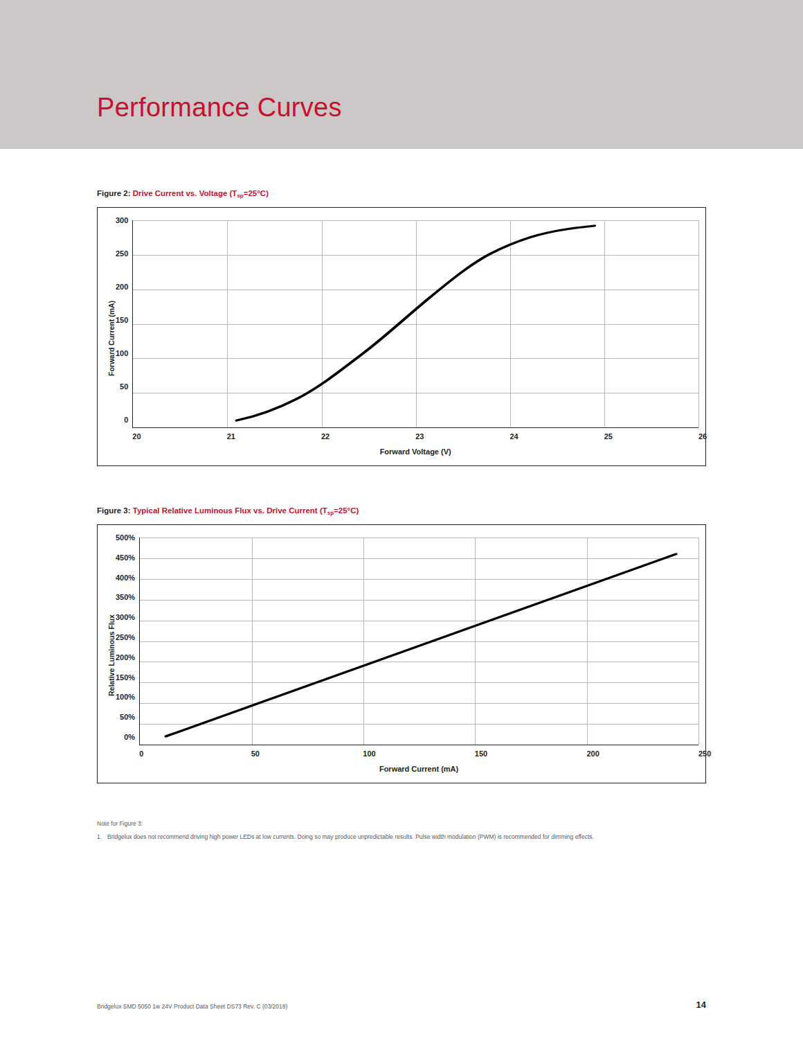Performance Curves
Figure 2: Drive Current vs. Voltage (Tsp=25°C)
Forward Current (mA)
300 250 200 150 100 50 0
20 21 22 23 24 25 26
Forward Voltage (V)
Figure 3: Typical Relative Luminous Flux vs. Drive Current (Tsp=25°C)
Relative Luminous Flux
500% 450% 400% 350% 300% 250% 200% 150% 100% 50% 0%
0 50 100 150 200 250
Forward Current (mA)
Note for Figure 3:
1.
Bridgelux does not recommend driving high power LEDs at low currents. Doing so may produce unpredictable results. Pulse width modulation (PWM) is recommended for dimming effects.
Bridgelux SMD 5050 1w 24V Product Data Sheet DS73 Rev. C (03/2018)
14